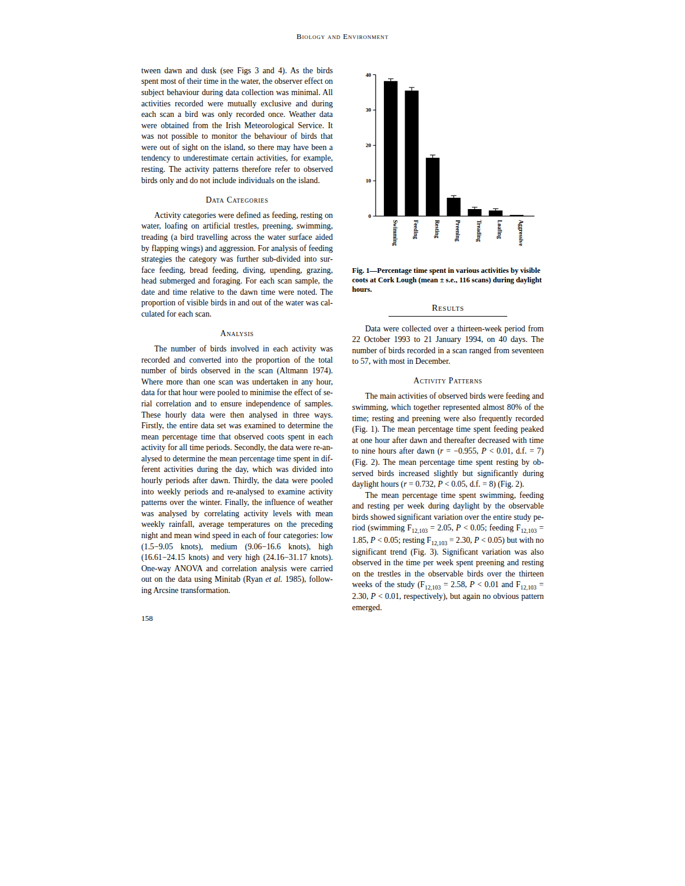Biology and Environment
tween dawn and dusk (see Figs 3 and 4). As the birds spent most of their time in the water, the observer effect on subject behaviour during data collection was minimal. All activities recorded were mutually exclusive and during each scan a bird was only recorded once. Weather data were obtained from the Irish Meteorological Service. It was not possible to monitor the behaviour of birds that were out of sight on the island, so there may have been a tendency to underestimate certain activities, for example, resting. The activity patterns therefore refer to observed birds only and do not include individuals on the island.
Data Categories
Activity categories were defined as feeding, resting on water, loafing on artificial trestles, preening, swimming, treading (a bird travelling across the water surface aided by flapping wings) and aggression. For analysis of feeding strategies the category was further sub-divided into surface feeding, bread feeding, diving, upending, grazing, head submerged and foraging. For each scan sample, the date and time relative to the dawn time were noted. The proportion of visible birds in and out of the water was calculated for each scan.
Analysis
The number of birds involved in each activity was recorded and converted into the proportion of the total number of birds observed in the scan (Altmann 1974). Where more than one scan was undertaken in any hour, data for that hour were pooled to minimise the effect of serial correlation and to ensure independence of samples. These hourly data were then analysed in three ways. Firstly, the entire data set was examined to determine the mean percentage time that observed coots spent in each activity for all time periods. Secondly, the data were re-analysed to determine the mean percentage time spent in different activities during the day, which was divided into hourly periods after dawn. Thirdly, the data were pooled into weekly periods and re-analysed to examine activity patterns over the winter. Finally, the influence of weather was analysed by correlating activity levels with mean weekly rainfall, average temperatures on the preceding night and mean wind speed in each of four categories: low (1.5−9.05 knots), medium (9.06−16.6 knots), high (16.61−24.15 knots) and very high (24.16−31.17 knots). One-way ANOVA and correlation analysis were carried out on the data using Minitab (Ryan et al. 1985), following Arcsine transformation.
0 10 20 30 40 Swimming Feeding Resting Preening Treading Loafing Aggressive
Fig. 1—Percentage time spent in various activities by visible coots at Cork Lough (mean ± s.e., 116 scans) during daylight hours.
Results
Data were collected over a thirteen-week period from 22 October 1993 to 21 January 1994, on 40 days. The number of birds recorded in a scan ranged from seventeen to 57, with most in December.
Activity Patterns
The main activities of observed birds were feeding and swimming, which together represented almost 80% of the time; resting and preening were also frequently recorded (Fig. 1). The mean percentage time spent feeding peaked at one hour after dawn and thereafter decreased with time to nine hours after dawn (r = −0.955, P < 0.01, d.f. = 7) (Fig. 2). The mean percentage time spent resting by observed birds increased slightly but significantly during daylight hours (r = 0.732, P < 0.05, d.f. = 8) (Fig. 2).
The mean percentage time spent swimming, feeding and resting per week during daylight by the observable birds showed significant variation over the entire study period (swimming F12,103 = 2.05, P < 0.05; feeding F12,103 = 1.85, P < 0.05; resting F12,103 = 2.30, P < 0.05) but with no significant trend (Fig. 3). Significant variation was also observed in the time per week spent preening and resting on the trestles in the observable birds over the thirteen weeks of the study (F12,103 = 2.58, P < 0.01 and F12,103 = 2.30, P < 0.01, respectively), but again no obvious pattern emerged.
158